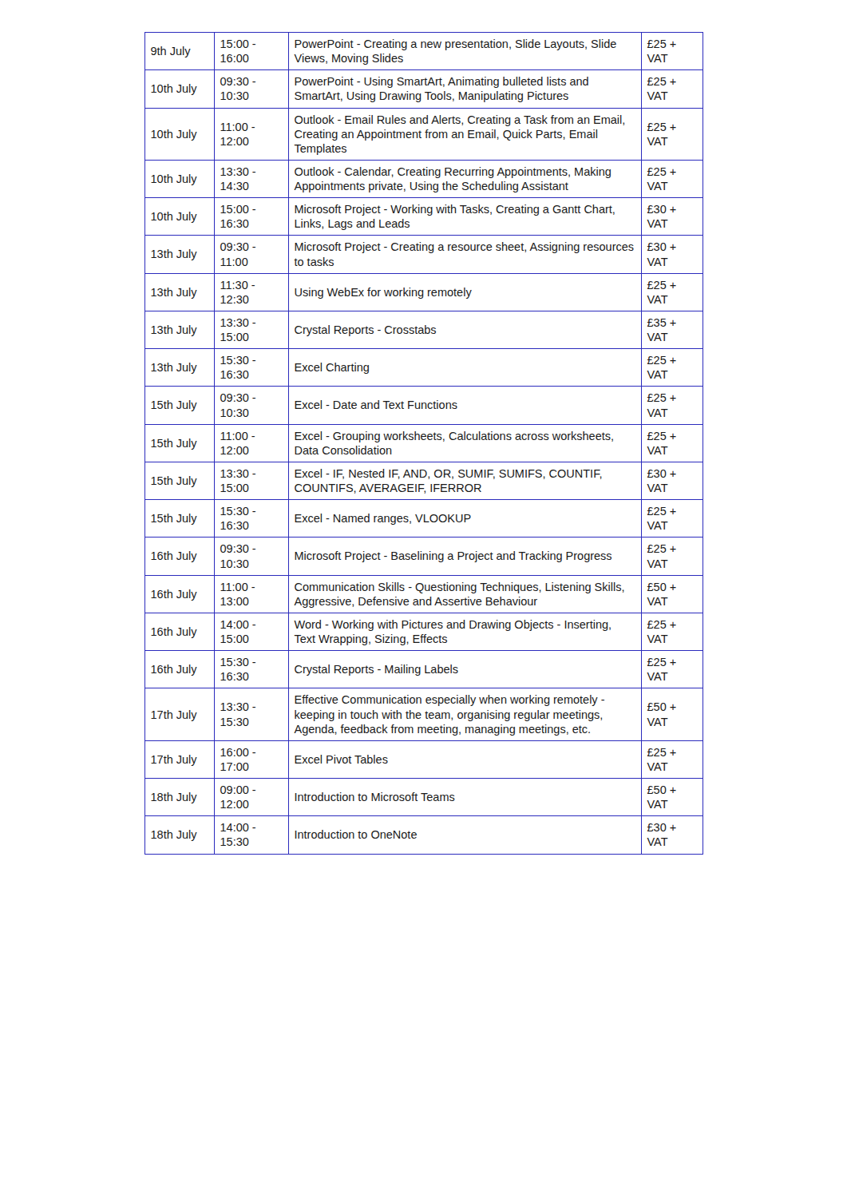| 9th July | 15:00 - 16:00 | PowerPoint - Creating a new presentation, Slide Layouts, Slide Views, Moving Slides | £25 + VAT |
| 10th July | 09:30 - 10:30 | PowerPoint - Using SmartArt, Animating bulleted lists and SmartArt, Using Drawing Tools, Manipulating Pictures | £25 + VAT |
| 10th July | 11:00 - 12:00 | Outlook - Email Rules and Alerts, Creating a Task from an Email, Creating an Appointment from an Email, Quick Parts, Email Templates | £25 + VAT |
| 10th July | 13:30 - 14:30 | Outlook - Calendar, Creating Recurring Appointments, Making Appointments private, Using the Scheduling Assistant | £25 + VAT |
| 10th July | 15:00 - 16:30 | Microsoft Project - Working with Tasks, Creating a Gantt Chart, Links, Lags and Leads | £30 + VAT |
| 13th July | 09:30 - 11:00 | Microsoft Project - Creating a resource sheet, Assigning resources to tasks | £30 + VAT |
| 13th July | 11:30 - 12:30 | Using WebEx for working remotely | £25 + VAT |
| 13th July | 13:30 - 15:00 | Crystal Reports - Crosstabs | £35 + VAT |
| 13th July | 15:30 - 16:30 | Excel Charting | £25 + VAT |
| 15th July | 09:30 - 10:30 | Excel - Date and Text Functions | £25 + VAT |
| 15th July | 11:00 - 12:00 | Excel - Grouping worksheets, Calculations across worksheets, Data Consolidation | £25 + VAT |
| 15th July | 13:30 - 15:00 | Excel - IF, Nested IF, AND, OR, SUMIF, SUMIFS, COUNTIF, COUNTIFS, AVERAGEIF, IFERROR | £30 + VAT |
| 15th July | 15:30 - 16:30 | Excel - Named ranges, VLOOKUP | £25 + VAT |
| 16th July | 09:30 - 10:30 | Microsoft Project - Baselining a Project and Tracking Progress | £25 + VAT |
| 16th July | 11:00 - 13:00 | Communication Skills - Questioning Techniques, Listening Skills, Aggressive, Defensive and Assertive Behaviour | £50 + VAT |
| 16th July | 14:00 - 15:00 | Word - Working with Pictures and Drawing Objects - Inserting, Text Wrapping, Sizing, Effects | £25 + VAT |
| 16th July | 15:30 - 16:30 | Crystal Reports - Mailing Labels | £25 + VAT |
| 17th July | 13:30 - 15:30 | Effective Communication especially when working remotely - keeping in touch with the team, organising regular meetings, Agenda, feedback from meeting, managing meetings, etc. | £50 + VAT |
| 17th July | 16:00 - 17:00 | Excel Pivot Tables | £25 + VAT |
| 18th July | 09:00 - 12:00 | Introduction to Microsoft Teams | £50 + VAT |
| 18th July | 14:00 - 15:30 | Introduction to OneNote | £30 + VAT |